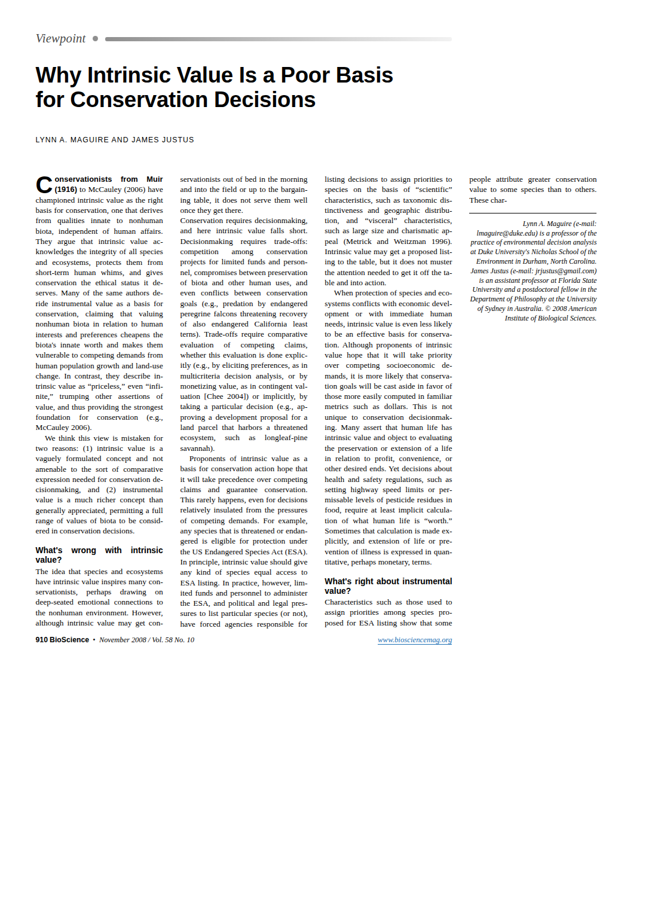Viewpoint
Why Intrinsic Value Is a Poor Basis
for Conservation Decisions
Lynn A. Maguire and James Justus
Conservationists from Muir (1916) to McCauley (2006) have championed intrinsic value as the right basis for conservation, one that derives from qualities innate to nonhuman biota, independent of human affairs. They argue that intrinsic value acknowledges the integrity of all species and ecosystems, protects them from short-term human whims, and gives conservation the ethical status it deserves. Many of the same authors deride instrumental value as a basis for conservation, claiming that valuing nonhuman biota in relation to human interests and preferences cheapens the biota's innate worth and makes them vulnerable to competing demands from human population growth and land-use change. In contrast, they describe intrinsic value as “priceless,” even “infinite,” trumping other assertions of value, and thus providing the strongest foundation for conservation (e.g., McCauley 2006).
We think this view is mistaken for two reasons: (1) intrinsic value is a vaguely formulated concept and not amenable to the sort of comparative expression needed for conservation decisionmaking, and (2) instrumental value is a much richer concept than generally appreciated, permitting a full range of values of biota to be considered in conservation decisions.
What's wrong with intrinsic value?
The idea that species and ecosystems have intrinsic value inspires many conservationists, perhaps drawing on deep-seated emotional connections to the nonhuman environment. However, although intrinsic value may get conservationists out of bed in the morning and into the field or up to the bargaining table, it does not serve them well once they get there.
Conservation requires decisionmaking, and here intrinsic value falls short. Decisionmaking requires trade-offs: competition among conservation projects for limited funds and personnel, compromises between preservation of biota and other human uses, and even conflicts between conservation goals (e.g., predation by endangered peregrine falcons threatening recovery of also endangered California least terns). Trade-offs require comparative evaluation of competing claims, whether this evaluation is done explicitly (e.g., by eliciting preferences, as in multicriteria decision analysis, or by monetizing value, as in contingent valuation [Chee 2004]) or implicitly, by taking a particular decision (e.g., approving a development proposal for a land parcel that harbors a threatened ecosystem, such as longleaf-pine savannah).
Proponents of intrinsic value as a basis for conservation action hope that it will take precedence over competing claims and guarantee conservation. This rarely happens, even for decisions relatively insulated from the pressures of competing demands. For example, any species that is threatened or endangered is eligible for protection under the US Endangered Species Act (ESA). In principle, intrinsic value should give any kind of species equal access to ESA listing. In practice, however, limited funds and personnel to administer the ESA, and political and legal pressures to list particular species (or not), have forced agencies responsible for listing decisions to assign priorities to species on the basis of “scientific” characteristics, such as taxonomic distinctiveness and geographic distribution, and “visceral” characteristics, such as large size and charismatic appeal (Metrick and Weitzman 1996). Intrinsic value may get a proposed listing to the table, but it does not muster the attention needed to get it off the table and into action.
When protection of species and ecosystems conflicts with economic development or with immediate human needs, intrinsic value is even less likely to be an effective basis for conservation. Although proponents of intrinsic value hope that it will take priority over competing socioeconomic demands, it is more likely that conservation goals will be cast aside in favor of those more easily computed in familiar metrics such as dollars. This is not unique to conservation decisionmaking. Many assert that human life has intrinsic value and object to evaluating the preservation or extension of a life in relation to profit, convenience, or other desired ends. Yet decisions about health and safety regulations, such as setting highway speed limits or permissable levels of pesticide residues in food, require at least implicit calculation of what human life is “worth.” Sometimes that calculation is made explicitly, and extension of life or prevention of illness is expressed in quantitative, perhaps monetary, terms.
What's right about instrumental value?
Characteristics such as those used to assign priorities among species proposed for ESA listing show that some people attribute greater conservation value to some species than to others. These char-
Lynn A. Maguire (e-mail: lmaguire@duke.edu) is a professor of the practice of environmental decision analysis at Duke University's Nicholas School of the Environment in Durham, North Carolina. James Justus (e-mail: jrjustus@gmail.com) is an assistant professor at Florida State University and a postdoctoral fellow in the Department of Philosophy at the University of Sydney in Australia. © 2008 American Institute of Biological Sciences.
910 BioScience • November 2008 / Vol. 58 No. 10
www.biosciencemag.org